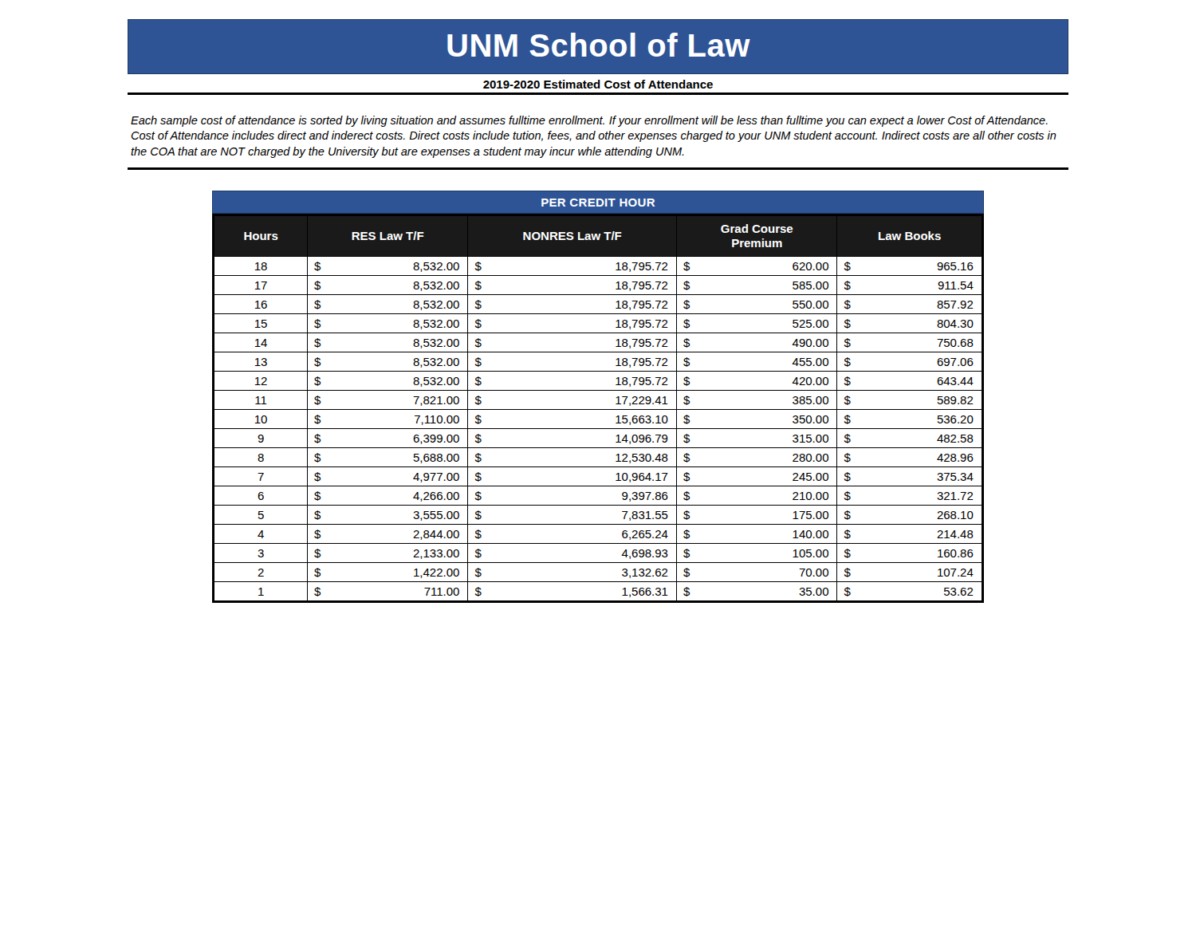UNM School of Law
2019-2020 Estimated Cost of Attendance
Each sample cost of attendance is sorted by living situation and assumes fulltime enrollment. If your enrollment will be less than fulltime you can expect a lower Cost of Attendance. Cost of Attendance includes direct and inderect costs. Direct costs include tution, fees, and other expenses charged to your UNM student account. Indirect costs are all other costs in the COA that are NOT charged by the University but are expenses a student may incur whle attending UNM.
PER CREDIT HOUR
| Hours | RES Law T/F | NONRES Law T/F | Grad Course Premium | Law Books |
| --- | --- | --- | --- | --- |
| 18 | $ 8,532.00 | $ 18,795.72 | $ 620.00 | $ 965.16 |
| 17 | $ 8,532.00 | $ 18,795.72 | $ 585.00 | $ 911.54 |
| 16 | $ 8,532.00 | $ 18,795.72 | $ 550.00 | $ 857.92 |
| 15 | $ 8,532.00 | $ 18,795.72 | $ 525.00 | $ 804.30 |
| 14 | $ 8,532.00 | $ 18,795.72 | $ 490.00 | $ 750.68 |
| 13 | $ 8,532.00 | $ 18,795.72 | $ 455.00 | $ 697.06 |
| 12 | $ 8,532.00 | $ 18,795.72 | $ 420.00 | $ 643.44 |
| 11 | $ 7,821.00 | $ 17,229.41 | $ 385.00 | $ 589.82 |
| 10 | $ 7,110.00 | $ 15,663.10 | $ 350.00 | $ 536.20 |
| 9 | $ 6,399.00 | $ 14,096.79 | $ 315.00 | $ 482.58 |
| 8 | $ 5,688.00 | $ 12,530.48 | $ 280.00 | $ 428.96 |
| 7 | $ 4,977.00 | $ 10,964.17 | $ 245.00 | $ 375.34 |
| 6 | $ 4,266.00 | $ 9,397.86 | $ 210.00 | $ 321.72 |
| 5 | $ 3,555.00 | $ 7,831.55 | $ 175.00 | $ 268.10 |
| 4 | $ 2,844.00 | $ 6,265.24 | $ 140.00 | $ 214.48 |
| 3 | $ 2,133.00 | $ 4,698.93 | $ 105.00 | $ 160.86 |
| 2 | $ 1,422.00 | $ 3,132.62 | $ 70.00 | $ 107.24 |
| 1 | $ 711.00 | $ 1,566.31 | $ 35.00 | $ 53.62 |